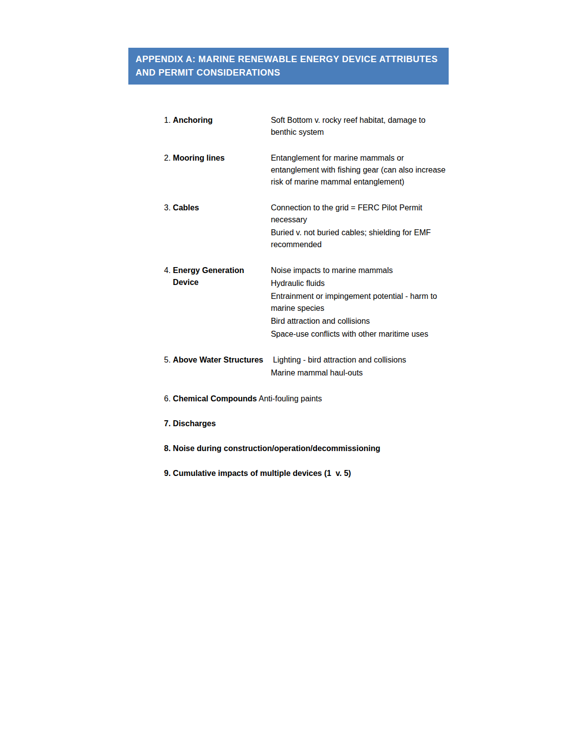Appendix A: Marine Renewable Energy Device Attributes and Permit Considerations
Anchoring
Soft Bottom v. rocky reef habitat, damage to benthic system
Mooring lines
Entanglement for marine mammals or entanglement with fishing gear (can also increase risk of marine mammal entanglement)
Cables
Connection to the grid = FERC Pilot Permit necessary
Buried v. not buried cables; shielding for EMF recommended
Energy Generation Device
Noise impacts to marine mammals
Hydraulic fluids
Entrainment or impingement potential - harm to marine species
Bird attraction and collisions
Space-use conflicts with other maritime uses
Above Water Structures
Lighting - bird attraction and collisions
Marine mammal haul-outs
Chemical Compounds Anti-fouling paints
Discharges
Noise during construction/operation/decommissioning
Cumulative impacts of multiple devices (1 v. 5)